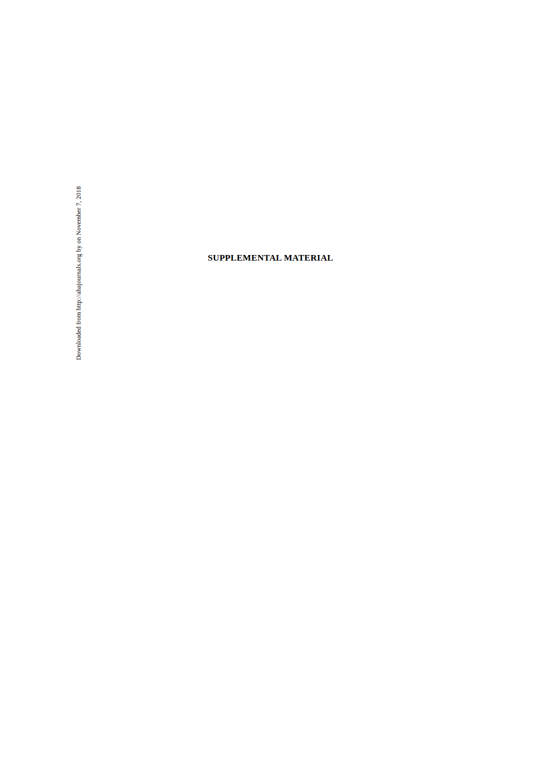SUPPLEMENTAL MATERIAL
Downloaded from http://ahajournals.org by on November 7, 2018